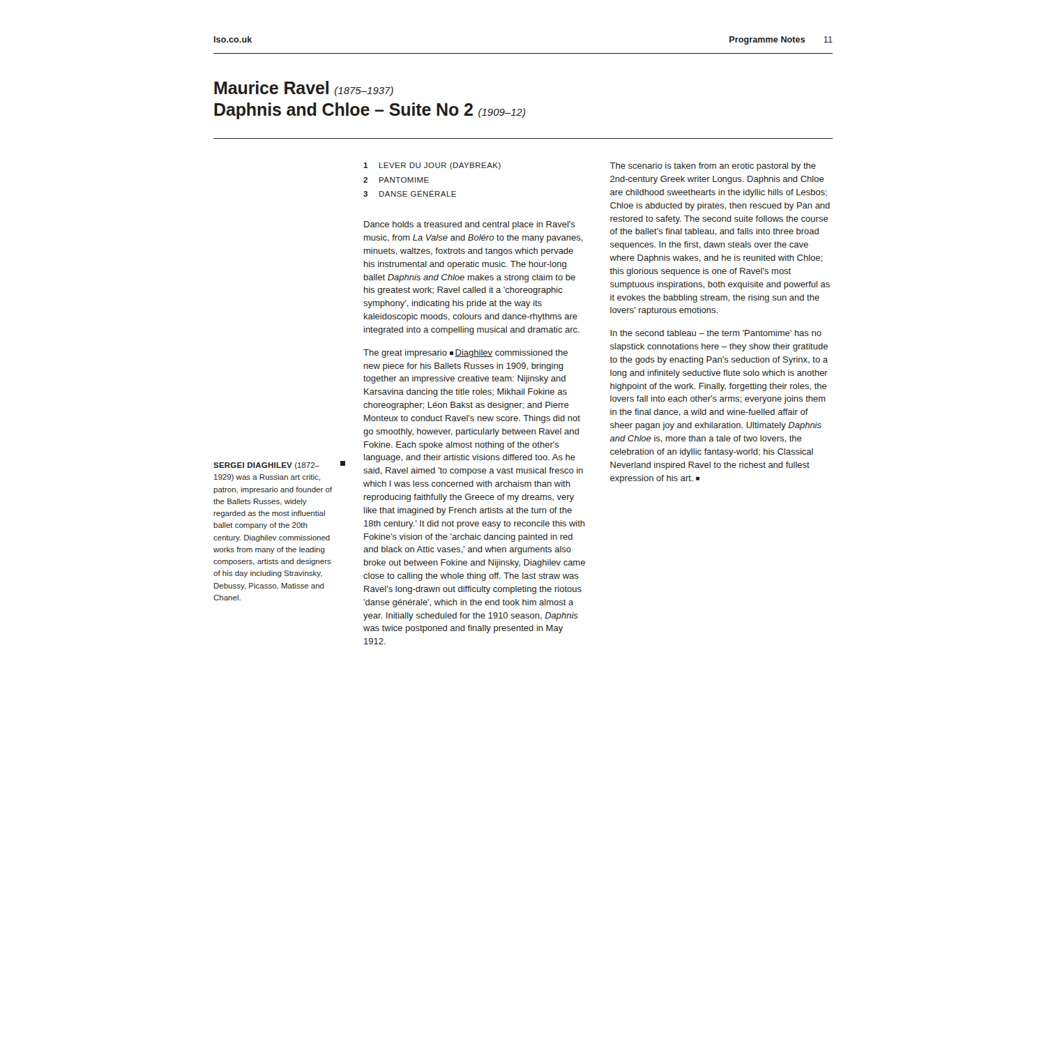lso.co.uk
Programme Notes 11
Maurice Ravel (1875–1937) Daphnis and Chloe – Suite No 2 (1909–12)
SERGEI DIAGHILEV (1872–1929) was a Russian art critic, patron, impresario and founder of the Ballets Russes, widely regarded as the most influential ballet company of the 20th century. Diaghilev commissioned works from many of the leading composers, artists and designers of his day including Stravinsky, Debussy, Picasso, Matisse and Chanel.
1 Lever du jour (Daybreak)
2 Pantomime
3 Danse générale
Dance holds a treasured and central place in Ravel's music, from La Valse and Boléro to the many pavanes, minuets, waltzes, foxtrots and tangos which pervade his instrumental and operatic music. The hour-long ballet Daphnis and Chloe makes a strong claim to be his greatest work; Ravel called it a 'choreographic symphony', indicating his pride at the way its kaleidoscopic moods, colours and dance-rhythms are integrated into a compelling musical and dramatic arc.
The great impresario Diaghilev commissioned the new piece for his Ballets Russes in 1909, bringing together an impressive creative team: Nijinsky and Karsavina dancing the title roles; Mikhail Fokine as choreographer; Léon Bakst as designer; and Pierre Monteux to conduct Ravel's new score. Things did not go smoothly, however, particularly between Ravel and Fokine. Each spoke almost nothing of the other's language, and their artistic visions differed too. As he said, Ravel aimed 'to compose a vast musical fresco in which I was less concerned with archaism than with reproducing faithfully the Greece of my dreams, very like that imagined by French artists at the turn of the 18th century.' It did not prove easy to reconcile this with Fokine's vision of the 'archaic dancing painted in red and black on Attic vases,' and when arguments also broke out between Fokine and Nijinsky, Diaghilev came close to calling the whole thing off. The last straw was Ravel's long-drawn out difficulty completing the riotous 'danse générale', which in the end took him almost a year. Initially scheduled for the 1910 season, Daphnis was twice postponed and finally presented in May 1912.
The scenario is taken from an erotic pastoral by the 2nd-century Greek writer Longus. Daphnis and Chloe are childhood sweethearts in the idyllic hills of Lesbos; Chloe is abducted by pirates, then rescued by Pan and restored to safety. The second suite follows the course of the ballet's final tableau, and falls into three broad sequences. In the first, dawn steals over the cave where Daphnis wakes, and he is reunited with Chloe; this glorious sequence is one of Ravel's most sumptuous inspirations, both exquisite and powerful as it evokes the babbling stream, the rising sun and the lovers' rapturous emotions.
In the second tableau – the term 'Pantomime' has no slapstick connotations here – they show their gratitude to the gods by enacting Pan's seduction of Syrinx, to a long and infinitely seductive flute solo which is another highpoint of the work. Finally, forgetting their roles, the lovers fall into each other's arms; everyone joins them in the final dance, a wild and wine-fuelled affair of sheer pagan joy and exhilaration. Ultimately Daphnis and Chloe is, more than a tale of two lovers, the celebration of an idyllic fantasy-world; his Classical Neverland inspired Ravel to the richest and fullest expression of his art.